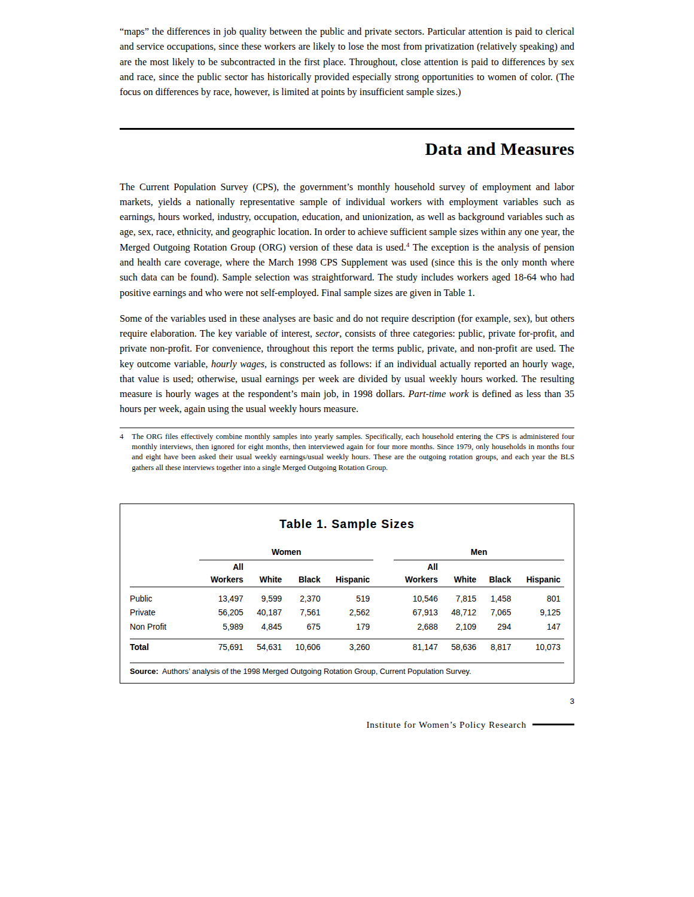“maps” the differences in job quality between the public and private sectors. Particular attention is paid to clerical and service occupations, since these workers are likely to lose the most from privatization (relatively speaking) and are the most likely to be subcontracted in the first place. Throughout, close attention is paid to differences by sex and race, since the public sector has historically provided especially strong opportunities to women of color. (The focus on differences by race, however, is limited at points by insufficient sample sizes.)
Data and Measures
The Current Population Survey (CPS), the government’s monthly household survey of employment and labor markets, yields a nationally representative sample of individual workers with employment variables such as earnings, hours worked, industry, occupation, education, and unionization, as well as background variables such as age, sex, race, ethnicity, and geographic location. In order to achieve sufficient sample sizes within any one year, the Merged Outgoing Rotation Group (ORG) version of these data is used.4 The exception is the analysis of pension and health care coverage, where the March 1998 CPS Supplement was used (since this is the only month where such data can be found). Sample selection was straightforward. The study includes workers aged 18-64 who had positive earnings and who were not self-employed. Final sample sizes are given in Table 1.
Some of the variables used in these analyses are basic and do not require description (for example, sex), but others require elaboration. The key variable of interest, sector, consists of three categories: public, private for-profit, and private non-profit. For convenience, throughout this report the terms public, private, and non-profit are used. The key outcome variable, hourly wages, is constructed as follows: if an individual actually reported an hourly wage, that value is used; otherwise, usual earnings per week are divided by usual weekly hours worked. The resulting measure is hourly wages at the respondent’s main job, in 1998 dollars. Part-time work is defined as less than 35 hours per week, again using the usual weekly hours measure.
4 The ORG files effectively combine monthly samples into yearly samples. Specifically, each household entering the CPS is administered four monthly interviews, then ignored for eight months, then interviewed again for four more months. Since 1979, only households in months four and eight have been asked their usual weekly earnings/usual weekly hours. These are the outgoing rotation groups, and each year the BLS gathers all these interviews together into a single Merged Outgoing Rotation Group.
Table 1. Sample Sizes
| | Women | | Men |
| | All Workers | White | Black | Hispanic | | All Workers | White | Black | Hispanic |
| Public | 13,497 | 9,599 | 2,370 | 519 | | 10,546 | 7,815 | 1,458 | 801 |
| Private | 56,205 | 40,187 | 7,561 | 2,562 | | 67,913 | 48,712 | 7,065 | 9,125 |
| Non Profit | 5,989 | 4,845 | 675 | 179 | | 2,688 | 2,109 | 294 | 147 |
| Total | 75,691 | 54,631 | 10,606 | 3,260 | | 81,147 | 58,636 | 8,817 | 10,073 |
Source: Authors’ analysis of the 1998 Merged Outgoing Rotation Group, Current Population Survey.
3
Institute for Women’s Policy Research